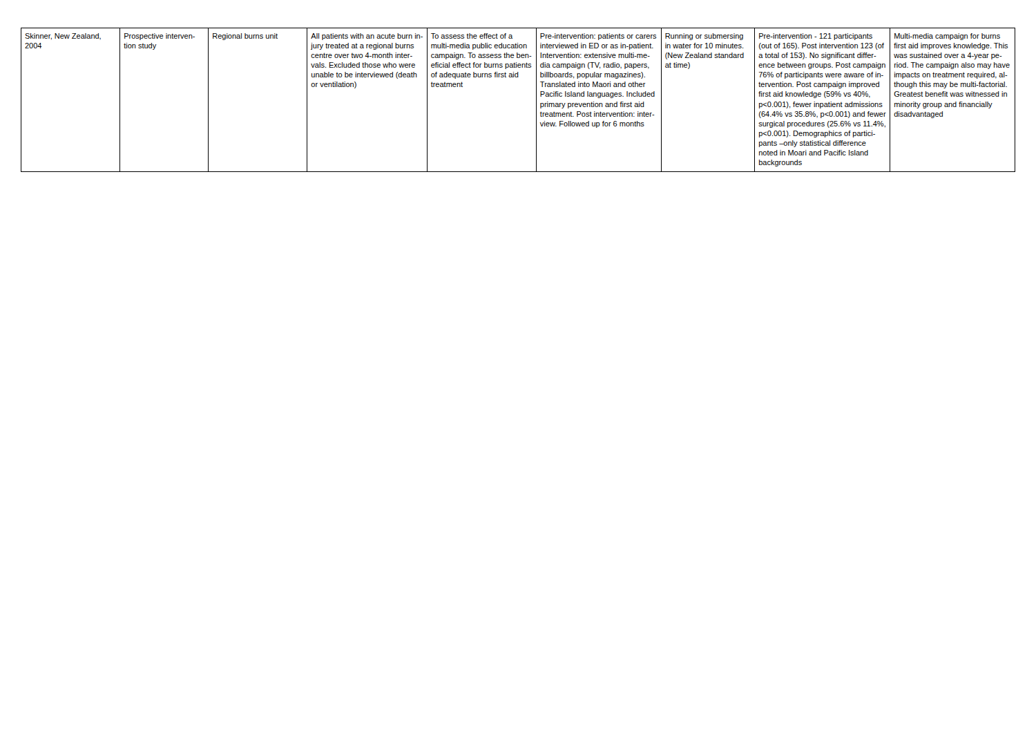| Skinner, New Zealand, 2004 | Prospective intervention study | Regional burns unit | All patients with an acute burn injury treated at a regional burns centre over two 4-month intervals. Excluded those who were unable to be interviewed (death or ventilation) | To assess the effect of a multi-media public education campaign. To assess the beneficial effect for burns patients of adequate burns first aid treatment | Pre-intervention: patients or carers interviewed in ED or as in-patient. Intervention: extensive multi-media campaign (TV, radio, papers, billboards, popular magazines). Translated into Maori and other Pacific Island languages. Included primary prevention and first aid treatment. Post intervention: interview. Followed up for 6 months | Running or submersing in water for 10 minutes. (New Zealand standard at time) | Pre-intervention - 121 participants (out of 165). Post intervention 123 (of a total of 153). No significant difference between groups. Post campaign 76% of participants were aware of intervention. Post campaign improved first aid knowledge (59% vs 40%, p<0.001), fewer inpatient admissions (64.4% vs 35.8%, p<0.001) and fewer surgical procedures (25.6% vs 11.4%, p<0.001). Demographics of participants –only statistical difference noted in Moari and Pacific Island backgrounds | Multi-media campaign for burns first aid improves knowledge. This was sustained over a 4-year period. The campaign also may have impacts on treatment required, although this may be multi-factorial. Greatest benefit was witnessed in minority group and financially disadvantaged |